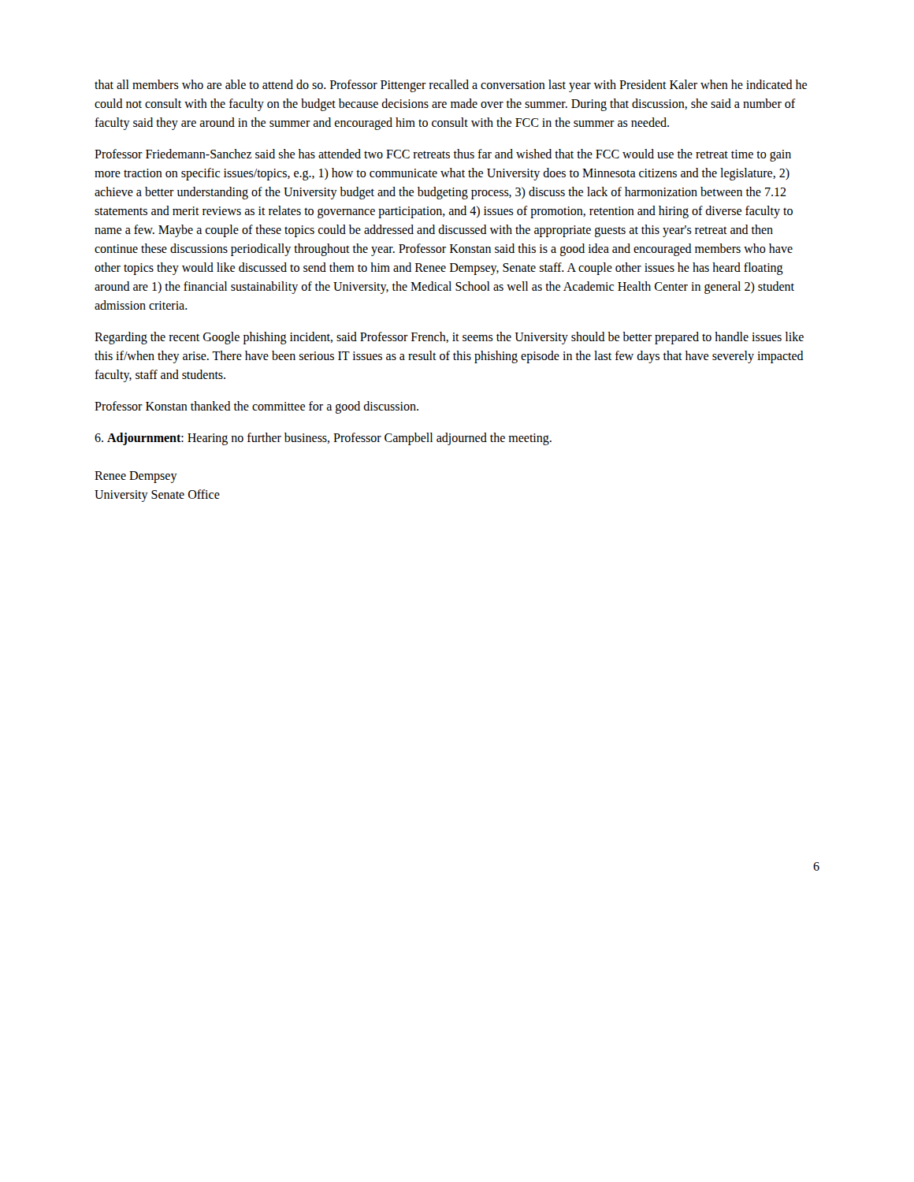that all members who are able to attend do so. Professor Pittenger recalled a conversation last year with President Kaler when he indicated he could not consult with the faculty on the budget because decisions are made over the summer. During that discussion, she said a number of faculty said they are around in the summer and encouraged him to consult with the FCC in the summer as needed.
Professor Friedemann-Sanchez said she has attended two FCC retreats thus far and wished that the FCC would use the retreat time to gain more traction on specific issues/topics, e.g., 1) how to communicate what the University does to Minnesota citizens and the legislature, 2) achieve a better understanding of the University budget and the budgeting process, 3) discuss the lack of harmonization between the 7.12 statements and merit reviews as it relates to governance participation, and 4) issues of promotion, retention and hiring of diverse faculty to name a few. Maybe a couple of these topics could be addressed and discussed with the appropriate guests at this year's retreat and then continue these discussions periodically throughout the year. Professor Konstan said this is a good idea and encouraged members who have other topics they would like discussed to send them to him and Renee Dempsey, Senate staff. A couple other issues he has heard floating around are 1) the financial sustainability of the University, the Medical School as well as the Academic Health Center in general 2) student admission criteria.
Regarding the recent Google phishing incident, said Professor French, it seems the University should be better prepared to handle issues like this if/when they arise. There have been serious IT issues as a result of this phishing episode in the last few days that have severely impacted faculty, staff and students.
Professor Konstan thanked the committee for a good discussion.
6. Adjournment: Hearing no further business, Professor Campbell adjourned the meeting.
Renee Dempsey
University Senate Office
6